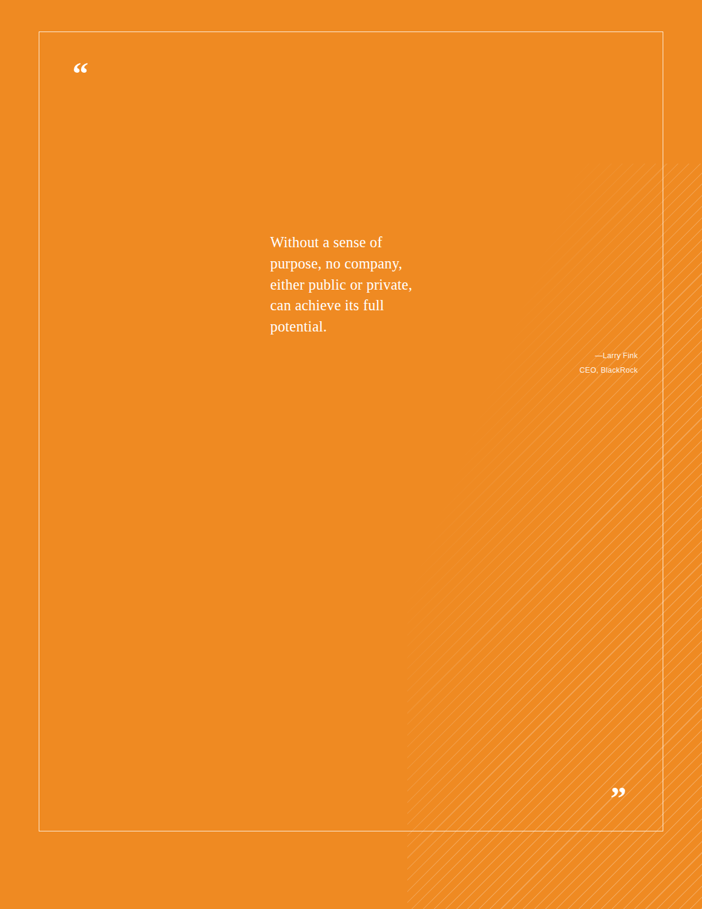“
Without a sense of purpose, no company, either public or private, can achieve its full potential.
—Larry Fink
CEO, BlackRock
”